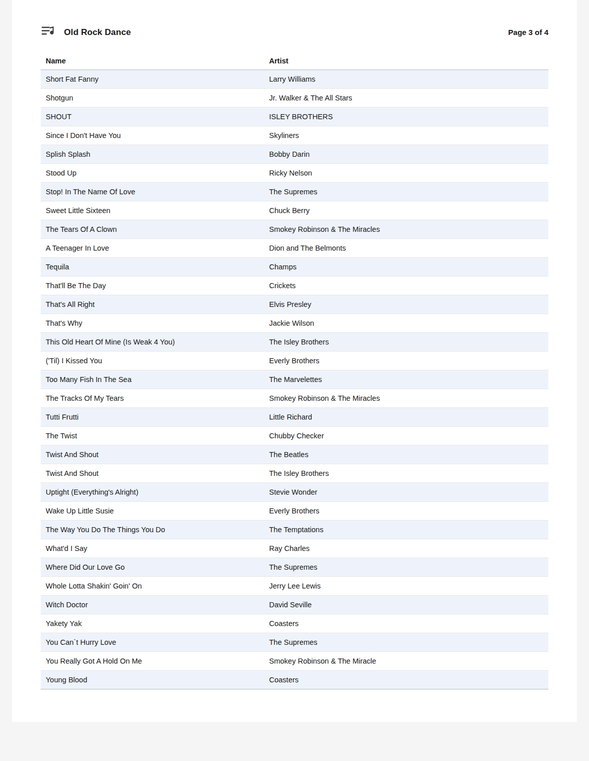Old Rock Dance
Page 3 of 4
| Name | Artist |
| --- | --- |
| Short Fat Fanny | Larry Williams |
| Shotgun | Jr. Walker & The All Stars |
| SHOUT | ISLEY BROTHERS |
| Since I Don't Have You | Skyliners |
| Splish Splash | Bobby Darin |
| Stood Up | Ricky Nelson |
| Stop! In The Name Of Love | The Supremes |
| Sweet Little Sixteen | Chuck Berry |
| The Tears Of A Clown | Smokey Robinson & The Miracles |
| A Teenager In Love | Dion and The Belmonts |
| Tequila | Champs |
| That'll Be The Day | Crickets |
| That's All Right | Elvis Presley |
| That's Why | Jackie Wilson |
| This Old Heart Of Mine (Is Weak 4 You) | The Isley Brothers |
| ('Til) I Kissed You | Everly Brothers |
| Too Many Fish In The Sea | The Marvelettes |
| The Tracks Of My Tears | Smokey Robinson & The Miracles |
| Tutti Frutti | Little Richard |
| The Twist | Chubby Checker |
| Twist And Shout | The Beatles |
| Twist And Shout | The Isley Brothers |
| Uptight (Everything's Alright) | Stevie Wonder |
| Wake Up Little Susie | Everly Brothers |
| The Way You Do The Things You Do | The Temptations |
| What'd I Say | Ray Charles |
| Where Did Our Love Go | The Supremes |
| Whole Lotta Shakin' Goin' On | Jerry Lee Lewis |
| Witch Doctor | David Seville |
| Yakety Yak | Coasters |
| You Can`t Hurry Love | The Supremes |
| You Really Got A Hold On Me | Smokey Robinson & The Miracle |
| Young Blood | Coasters |